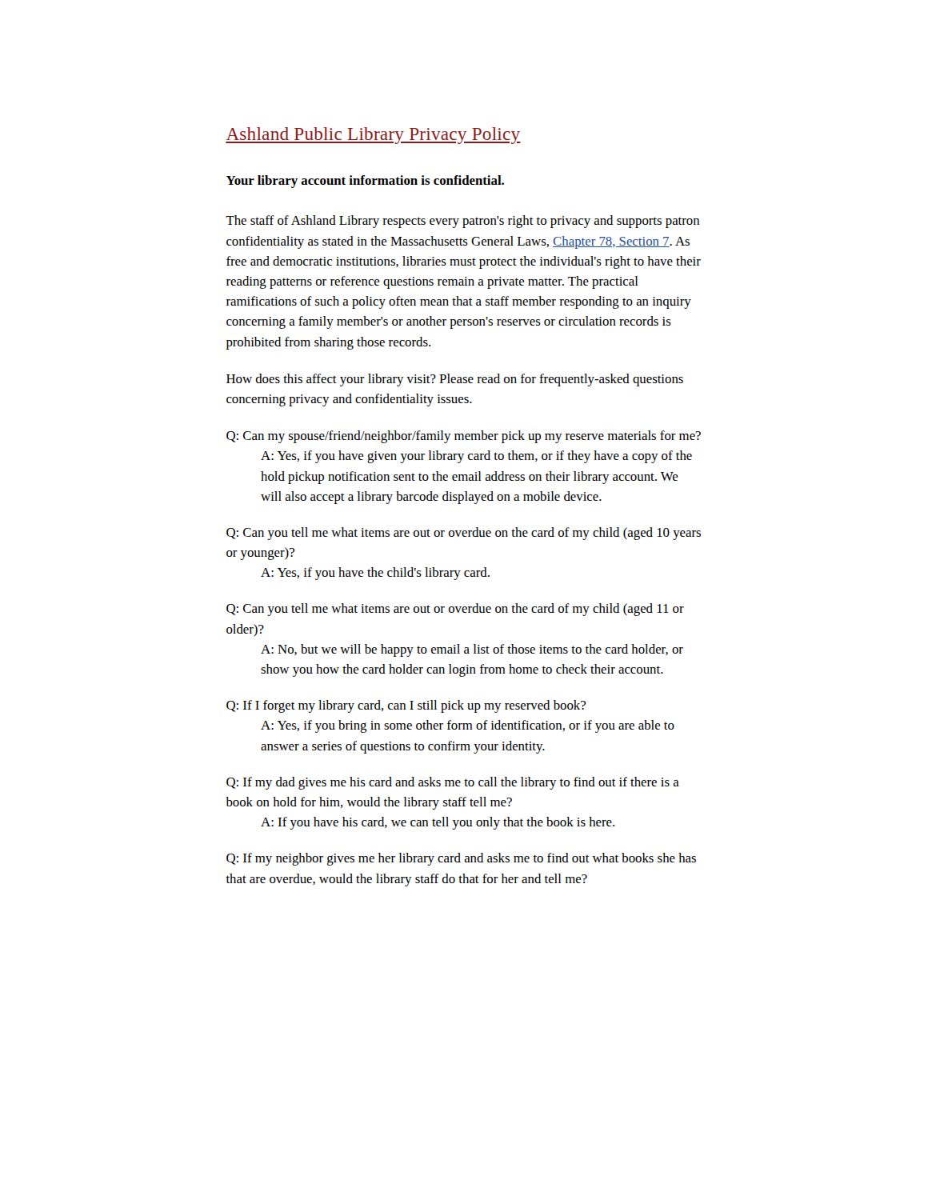Ashland Public Library Privacy Policy
Your library account information is confidential.
The staff of Ashland Library respects every patron's right to privacy and supports patron confidentiality as stated in the Massachusetts General Laws, Chapter 78, Section 7. As free and democratic institutions, libraries must protect the individual's right to have their reading patterns or reference questions remain a private matter. The practical ramifications of such a policy often mean that a staff member responding to an inquiry concerning a family member's or another person's reserves or circulation records is prohibited from sharing those records.
How does this affect your library visit? Please read on for frequently-asked questions concerning privacy and confidentiality issues.
Q: Can my spouse/friend/neighbor/family member pick up my reserve materials for me?
A: Yes, if you have given your library card to them, or if they have a copy of the hold pickup notification sent to the email address on their library account. We will also accept a library barcode displayed on a mobile device.
Q: Can you tell me what items are out or overdue on the card of my child (aged 10 years or younger)?
A: Yes, if you have the child's library card.
Q: Can you tell me what items are out or overdue on the card of my child (aged 11 or older)?
A: No, but we will be happy to email a list of those items to the card holder, or show you how the card holder can login from home to check their account.
Q: If I forget my library card, can I still pick up my reserved book?
A: Yes, if you bring in some other form of identification, or if you are able to answer a series of questions to confirm your identity.
Q: If my dad gives me his card and asks me to call the library to find out if there is a book on hold for him, would the library staff tell me?
A: If you have his card, we can tell you only that the book is here.
Q: If my neighbor gives me her library card and asks me to find out what books she has that are overdue, would the library staff do that for her and tell me?